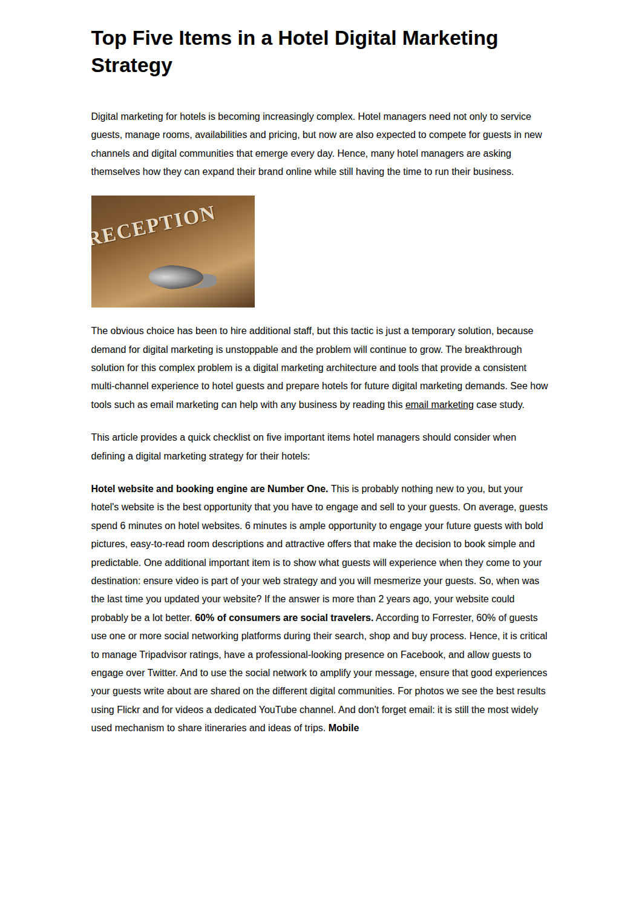Top Five Items in a Hotel Digital Marketing Strategy
Digital marketing for hotels is becoming increasingly complex. Hotel managers need not only to service guests, manage rooms, availabilities and pricing, but now are also expected to compete for guests in new channels and digital communities that emerge every day. Hence, many hotel managers are asking themselves how they can expand their brand online while still having the time to run their business.
The obvious choice has been to hire additional staff, but this tactic is just a temporary solution, because demand for digital marketing is unstoppable and the problem will continue to grow. The breakthrough solution for this complex problem is a digital marketing architecture and tools that provide a consistent multi-channel experience to hotel guests and prepare hotels for future digital marketing demands. See how tools such as email marketing can help with any business by reading this email marketing case study.
This article provides a quick checklist on five important items hotel managers should consider when defining a digital marketing strategy for their hotels:
Hotel website and booking engine are Number One. This is probably nothing new to you, but your hotel's website is the best opportunity that you have to engage and sell to your guests. On average, guests spend 6 minutes on hotel websites. 6 minutes is ample opportunity to engage your future guests with bold pictures, easy-to-read room descriptions and attractive offers that make the decision to book simple and predictable. One additional important item is to show what guests will experience when they come to your destination: ensure video is part of your web strategy and you will mesmerize your guests. So, when was the last time you updated your website? If the answer is more than 2 years ago, your website could probably be a lot better. 60% of consumers are social travelers. According to Forrester, 60% of guests use one or more social networking platforms during their search, shop and buy process. Hence, it is critical to manage Tripadvisor ratings, have a professional-looking presence on Facebook, and allow guests to engage over Twitter. And to use the social network to amplify your message, ensure that good experiences your guests write about are shared on the different digital communities. For photos we see the best results using Flickr and for videos a dedicated YouTube channel. And don't forget email: it is still the most widely used mechanism to share itineraries and ideas of trips. Mobile